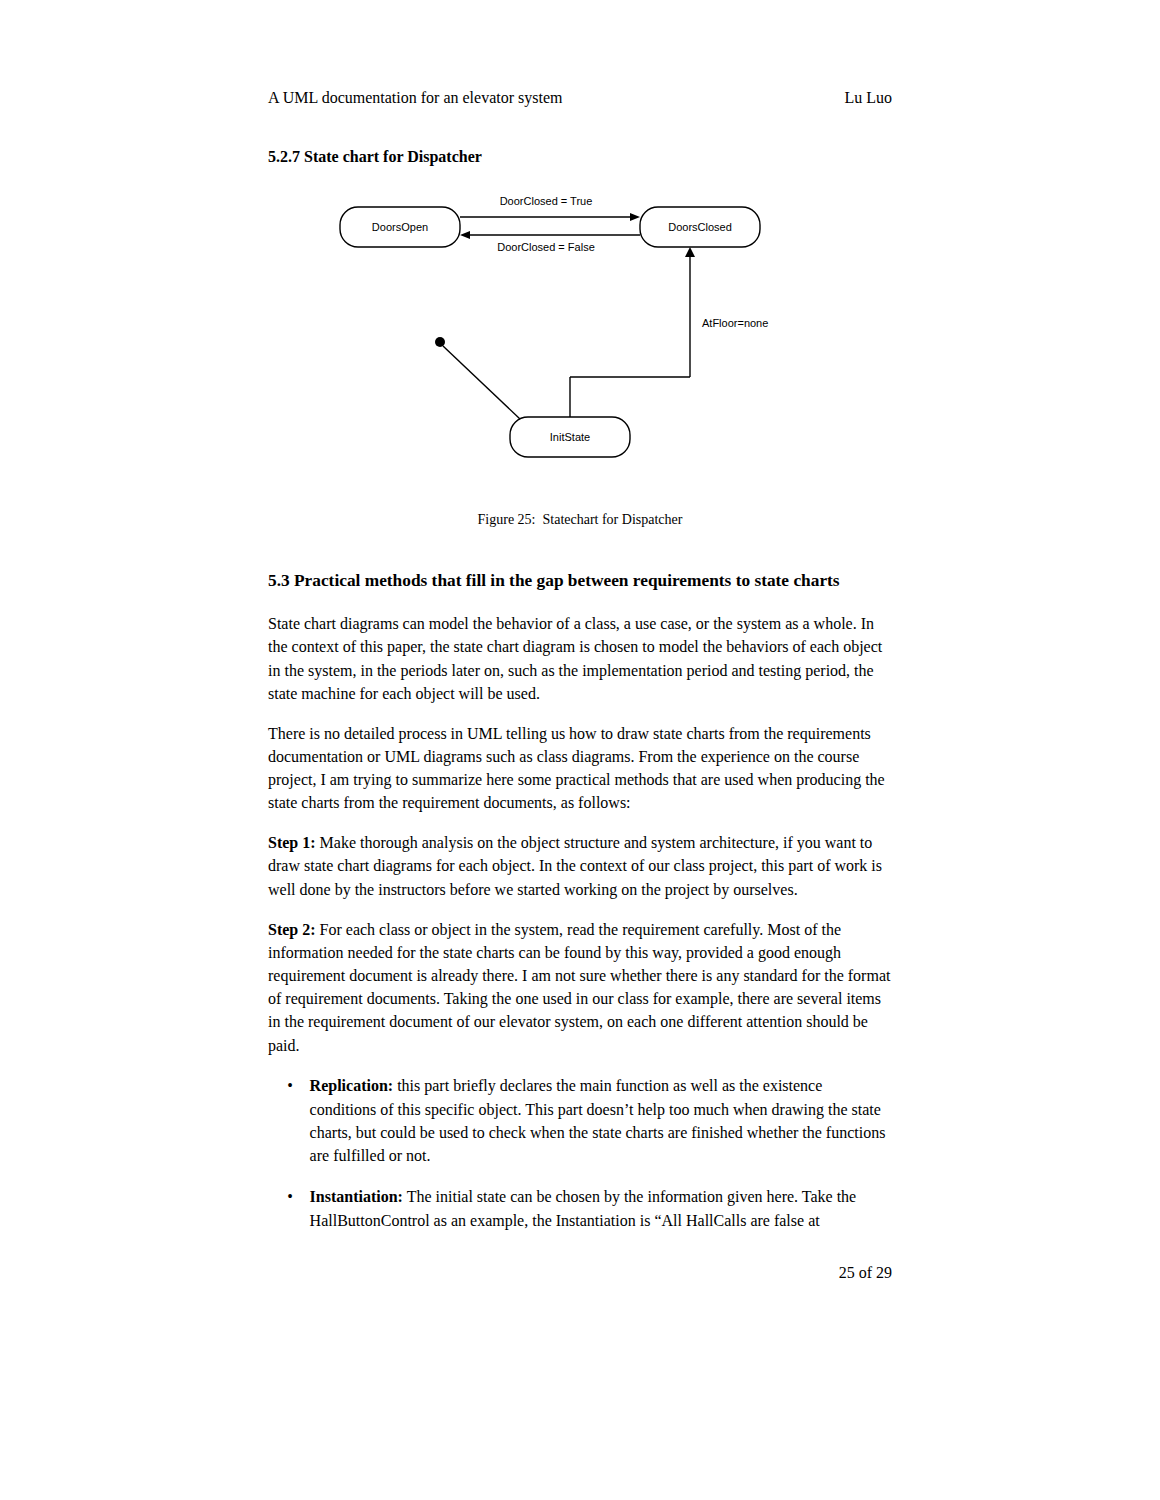A UML documentation for an elevator system
Lu Luo
5.2.7 State chart for Dispatcher
DoorsOpen DoorsClosed InitState DoorClosed = True DoorClosed = False AtFloor=none
Figure 25: Statechart for Dispatcher
5.3 Practical methods that fill in the gap between requirements to state charts
State chart diagrams can model the behavior of a class, a use case, or the system as a whole. In the context of this paper, the state chart diagram is chosen to model the behaviors of each object in the system, in the periods later on, such as the implementation period and testing period, the state machine for each object will be used.
There is no detailed process in UML telling us how to draw state charts from the requirements documentation or UML diagrams such as class diagrams. From the experience on the course project, I am trying to summarize here some practical methods that are used when producing the state charts from the requirement documents, as follows:
Step 1: Make thorough analysis on the object structure and system architecture, if you want to draw state chart diagrams for each object. In the context of our class project, this part of work is well done by the instructors before we started working on the project by ourselves.
Step 2: For each class or object in the system, read the requirement carefully. Most of the information needed for the state charts can be found by this way, provided a good enough requirement document is already there. I am not sure whether there is any standard for the format of requirement documents. Taking the one used in our class for example, there are several items in the requirement document of our elevator system, on each one different attention should be paid.
Replication: this part briefly declares the main function as well as the existence conditions of this specific object. This part doesn’t help too much when drawing the state charts, but could be used to check when the state charts are finished whether the functions are fulfilled or not.
Instantiation: The initial state can be chosen by the information given here. Take the HallButtonControl as an example, the Instantiation is “All HallCalls are false at
25 of 29